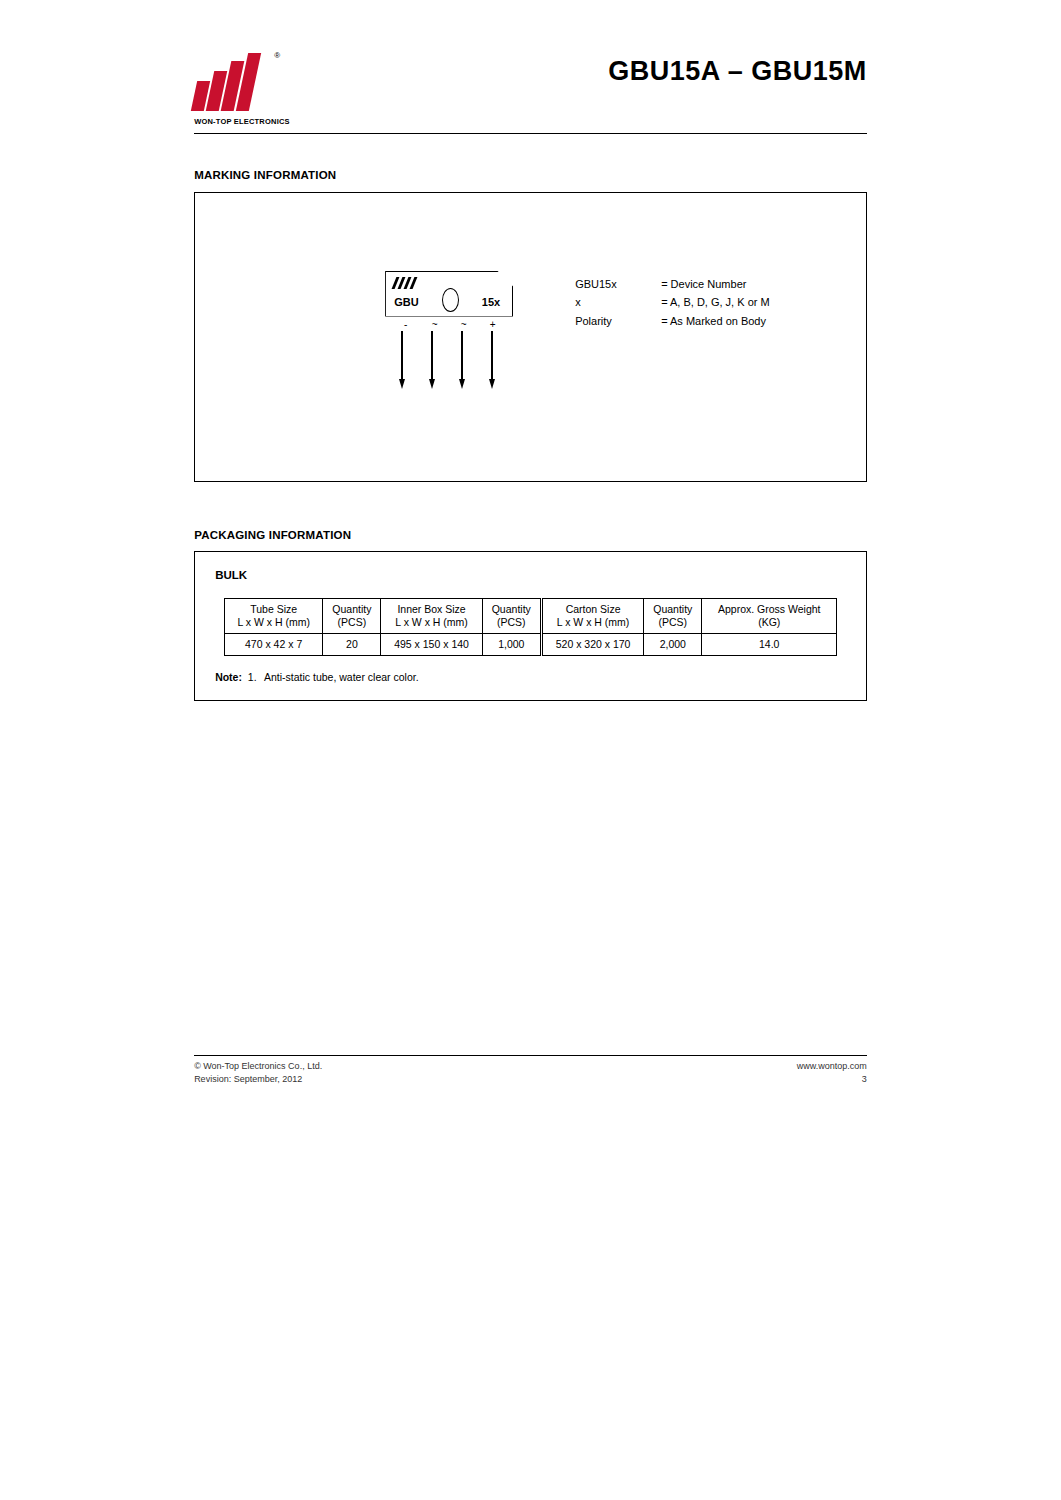®
WON-TOP ELECTRONICS
GBU15A – GBU15M
MARKING INFORMATION
GBU
15x
-~~+
| GBU15x | = Device Number |
| x | = A, B, D, G, J, K or M |
| Polarity | = As Marked on Body |
PACKAGING INFORMATION
BULK
| Tube Size L x W x H (mm) | Quantity (PCS) | Inner Box Size L x W x H (mm) | Quantity (PCS) | Carton Size L x W x H (mm) | Quantity (PCS) | Approx. Gross Weight (KG) |
| --- | --- | --- | --- | --- | --- | --- |
| 470 x 42 x 7 | 20 | 495 x 150 x 140 | 1,000 | 520 x 320 x 170 | 2,000 | 14.0 |
Note: 1. Anti-static tube, water clear color.
© Won-Top Electronics Co., Ltd.
Revision: September, 2012
www.wontop.com
3